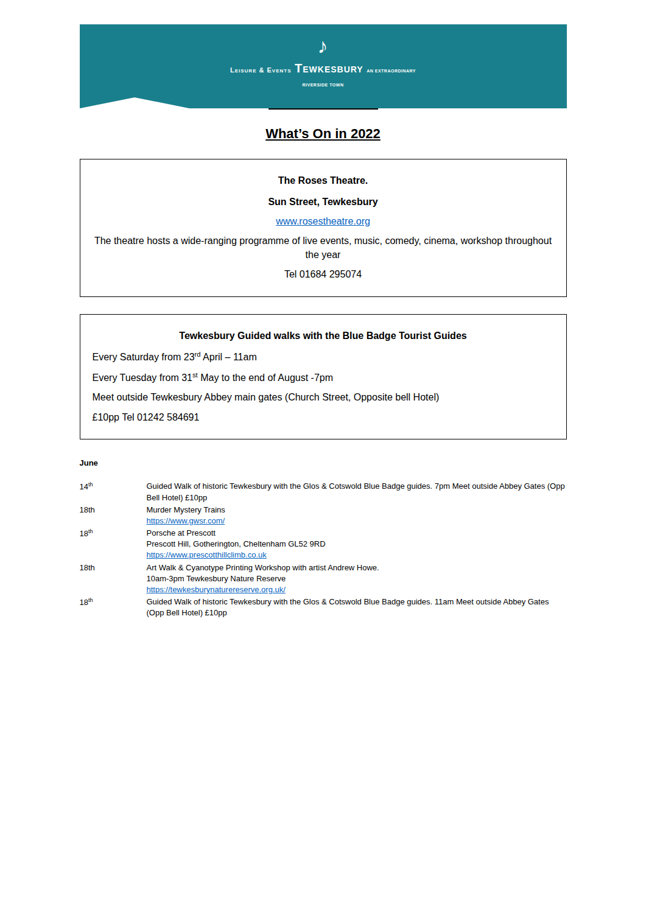♪ Leisure & Events Tewkesbury AN EXTRAORDINARY
RIVERSIDE TOWN
What’s On in 2022
The Roses Theatre.
Sun Street, Tewkesbury
www.rosestheatre.org
The theatre hosts a wide-ranging programme of live events, music, comedy, cinema, workshop throughout the year
Tel 01684 295074
Tewkesbury Guided walks with the Blue Badge Tourist Guides
Every Saturday from 23rd April – 11am
Every Tuesday from 31st May to the end of August -7pm
Meet outside Tewkesbury Abbey main gates (Church Street, Opposite bell Hotel)
£10pp Tel 01242 584691
June
| 14 th | Guided Walk of historic Tewkesbury with the Glos & Cotswold Blue Badge guides. 7pm Meet outside Abbey Gates (Opp Bell Hotel) £10pp |
| 18th | Murder Mystery Trains https://www.gwsr.com/ |
| 18 th | Porsche at Prescott Prescott Hill, Gotherington, Cheltenham GL52 9RD https://www.prescotthillclimb.co.uk |
| 18th | Art Walk & Cyanotype Printing Workshop with artist Andrew Howe. 10am-3pm Tewkesbury Nature Reserve https://tewkesburynaturereserve.org.uk/ |
| 18 th | Guided Walk of historic Tewkesbury with the Glos & Cotswold Blue Badge guides. 11am Meet outside Abbey Gates (Opp Bell Hotel) £10pp |